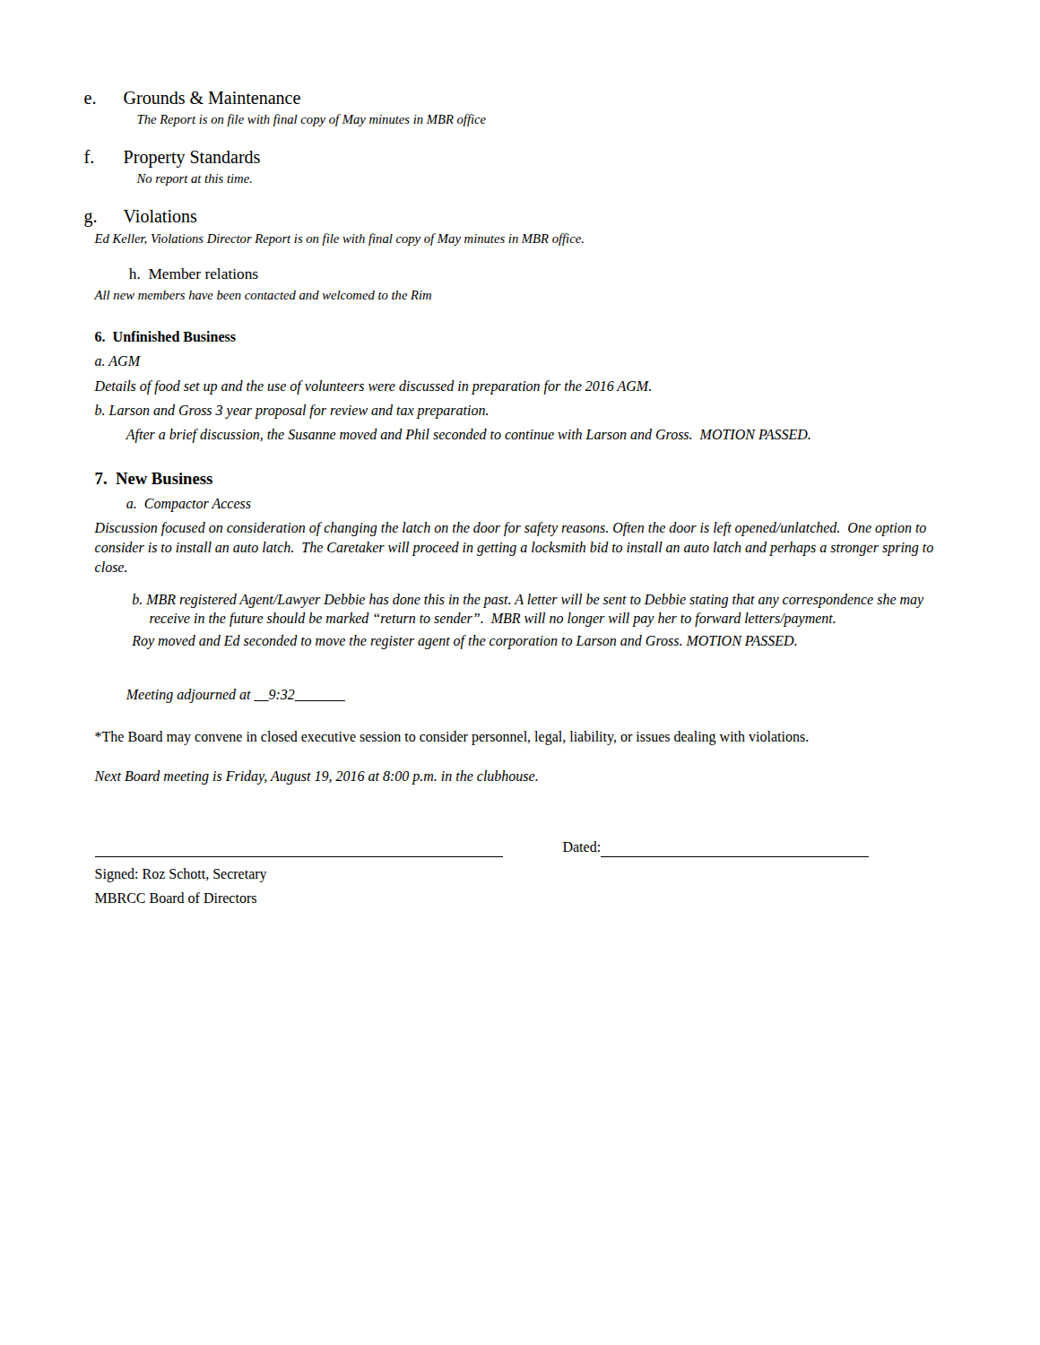e. Grounds & Maintenance
The Report is on file with final copy of May minutes in MBR office
f. Property Standards
No report at this time.
g. Violations
Ed Keller, Violations Director Report is on file with final copy of May minutes in MBR office.
h. Member relations
All new members have been contacted and welcomed to the Rim
6. Unfinished Business
a. AGM
Details of food set up and the use of volunteers were discussed in preparation for the 2016 AGM.
b. Larson and Gross 3 year proposal for review and tax preparation.
After a brief discussion, the Susanne moved and Phil seconded to continue with Larson and Gross. MOTION PASSED.
7. New Business
a. Compactor Access
Discussion focused on consideration of changing the latch on the door for safety reasons. Often the door is left opened/unlatched. One option to consider is to install an auto latch. The Caretaker will proceed in getting a locksmith bid to install an auto latch and perhaps a stronger spring to close.
b. MBR registered Agent/Lawyer Debbie has done this in the past. A letter will be sent to Debbie stating that any correspondence she may receive in the future should be marked “return to sender”. MBR will no longer will pay her to forward letters/payment.
Roy moved and Ed seconded to move the register agent of the corporation to Larson and Gross. MOTION PASSED.
Meeting adjourned at __9:32_______
*The Board may convene in closed executive session to consider personnel, legal, liability, or issues dealing with violations.
Next Board meeting is Friday, August 19, 2016 at 8:00 p.m. in the clubhouse.
Dated:
Signed: Roz Schott, Secretary
MBRCC Board of Directors